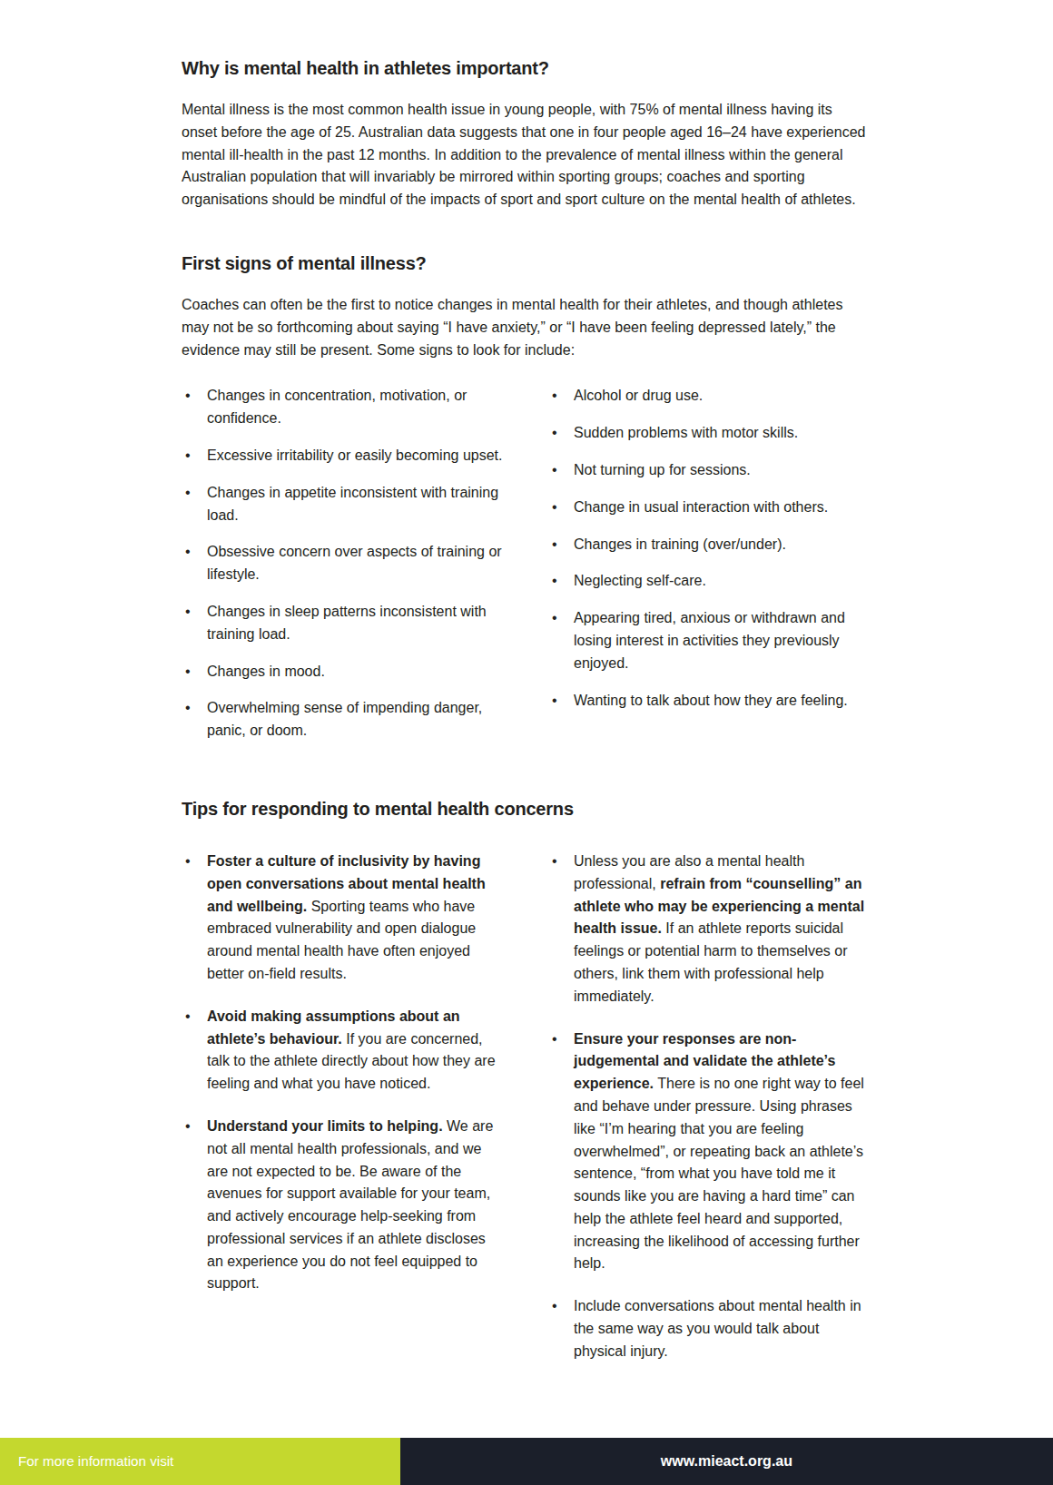Why is mental health in athletes important?
Mental illness is the most common health issue in young people, with 75% of mental illness having its onset before the age of 25. Australian data suggests that one in four people aged 16–24 have experienced mental ill-health in the past 12 months. In addition to the prevalence of mental illness within the general Australian population that will invariably be mirrored within sporting groups; coaches and sporting organisations should be mindful of the impacts of sport and sport culture on the mental health of athletes.
First signs of mental illness?
Coaches can often be the first to notice changes in mental health for their athletes, and though athletes may not be so forthcoming about saying “I have anxiety,” or “I have been feeling depressed lately,” the evidence may still be present. Some signs to look for include:
Changes in concentration, motivation, or confidence.
Excessive irritability or easily becoming upset.
Changes in appetite inconsistent with training load.
Obsessive concern over aspects of training or lifestyle.
Changes in sleep patterns inconsistent with training load.
Changes in mood.
Overwhelming sense of impending danger, panic, or doom.
Alcohol or drug use.
Sudden problems with motor skills.
Not turning up for sessions.
Change in usual interaction with others.
Changes in training (over/under).
Neglecting self-care.
Appearing tired, anxious or withdrawn and losing interest in activities they previously enjoyed.
Wanting to talk about how they are feeling.
Tips for responding to mental health concerns
Foster a culture of inclusivity by having open conversations about mental health and wellbeing. Sporting teams who have embraced vulnerability and open dialogue around mental health have often enjoyed better on-field results.
Avoid making assumptions about an athlete’s behaviour. If you are concerned, talk to the athlete directly about how they are feeling and what you have noticed.
Understand your limits to helping. We are not all mental health professionals, and we are not expected to be. Be aware of the avenues for support available for your team, and actively encourage help-seeking from professional services if an athlete discloses an experience you do not feel equipped to support.
Unless you are also a mental health professional, refrain from “counselling” an athlete who may be experiencing a mental health issue. If an athlete reports suicidal feelings or potential harm to themselves or others, link them with professional help immediately.
Ensure your responses are non-judgemental and validate the athlete’s experience. There is no one right way to feel and behave under pressure. Using phrases like “I’m hearing that you are feeling overwhelmed”, or repeating back an athlete’s sentence, “from what you have told me it sounds like you are having a hard time” can help the athlete feel heard and supported, increasing the likelihood of accessing further help.
Include conversations about mental health in the same way as you would talk about physical injury.
For more information visit
www.mieact.org.au